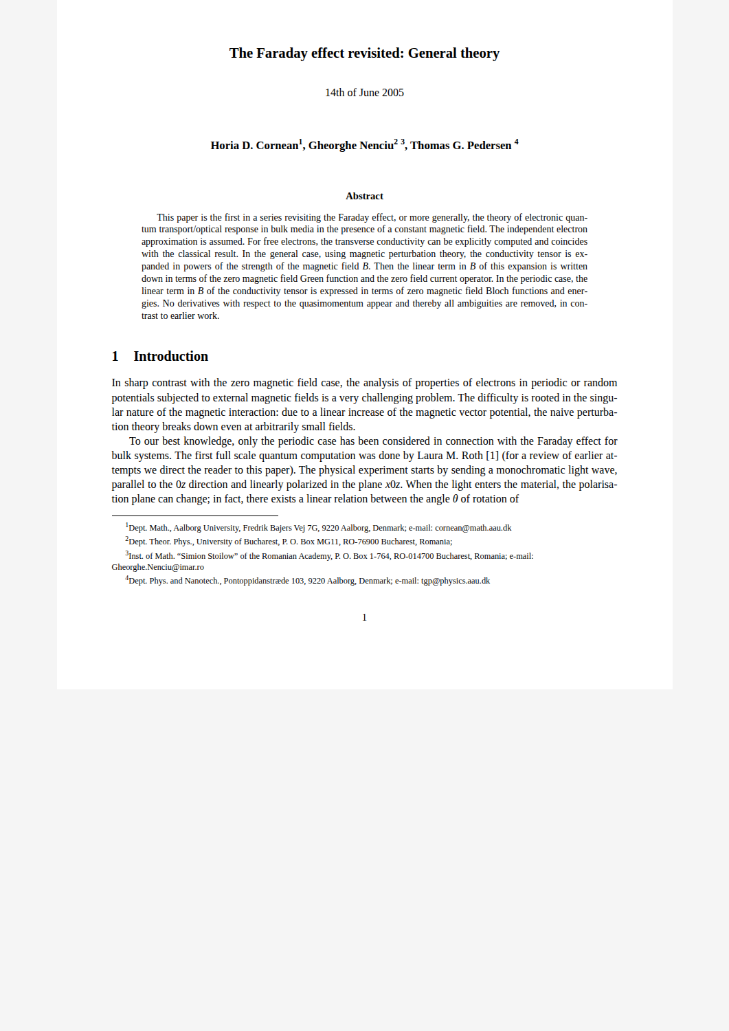The Faraday effect revisited: General theory
14th of June 2005
Horia D. Cornean1, Gheorghe Nenciu2 3, Thomas G. Pedersen 4
Abstract
This paper is the first in a series revisiting the Faraday effect, or more generally, the theory of electronic quantum transport/optical response in bulk media in the presence of a constant magnetic field. The independent electron approximation is assumed. For free electrons, the transverse conductivity can be explicitly computed and coincides with the classical result. In the general case, using magnetic perturbation theory, the conductivity tensor is expanded in powers of the strength of the magnetic field B. Then the linear term in B of this expansion is written down in terms of the zero magnetic field Green function and the zero field current operator. In the periodic case, the linear term in B of the conductivity tensor is expressed in terms of zero magnetic field Bloch functions and energies. No derivatives with respect to the quasimomentum appear and thereby all ambiguities are removed, in contrast to earlier work.
1 Introduction
In sharp contrast with the zero magnetic field case, the analysis of properties of electrons in periodic or random potentials subjected to external magnetic fields is a very challenging problem. The difficulty is rooted in the singular nature of the magnetic interaction: due to a linear increase of the magnetic vector potential, the naive perturbation theory breaks down even at arbitrarily small fields.
To our best knowledge, only the periodic case has been considered in connection with the Faraday effect for bulk systems. The first full scale quantum computation was done by Laura M. Roth [1] (for a review of earlier attempts we direct the reader to this paper). The physical experiment starts by sending a monochromatic light wave, parallel to the 0z direction and linearly polarized in the plane x0z. When the light enters the material, the polarisation plane can change; in fact, there exists a linear relation between the angle θ of rotation of
1Dept. Math., Aalborg University, Fredrik Bajers Vej 7G, 9220 Aalborg, Denmark; e-mail: cornean@math.aau.dk
2Dept. Theor. Phys., University of Bucharest, P. O. Box MG11, RO-76900 Bucharest, Romania;
3Inst. of Math. “Simion Stoilow” of the Romanian Academy, P. O. Box 1-764, RO-014700 Bucharest, Romania; e-mail: Gheorghe.Nenciu@imar.ro
4Dept. Phys. and Nanotech., Pontoppidanstræde 103, 9220 Aalborg, Denmark; e-mail: tgp@physics.aau.dk
1